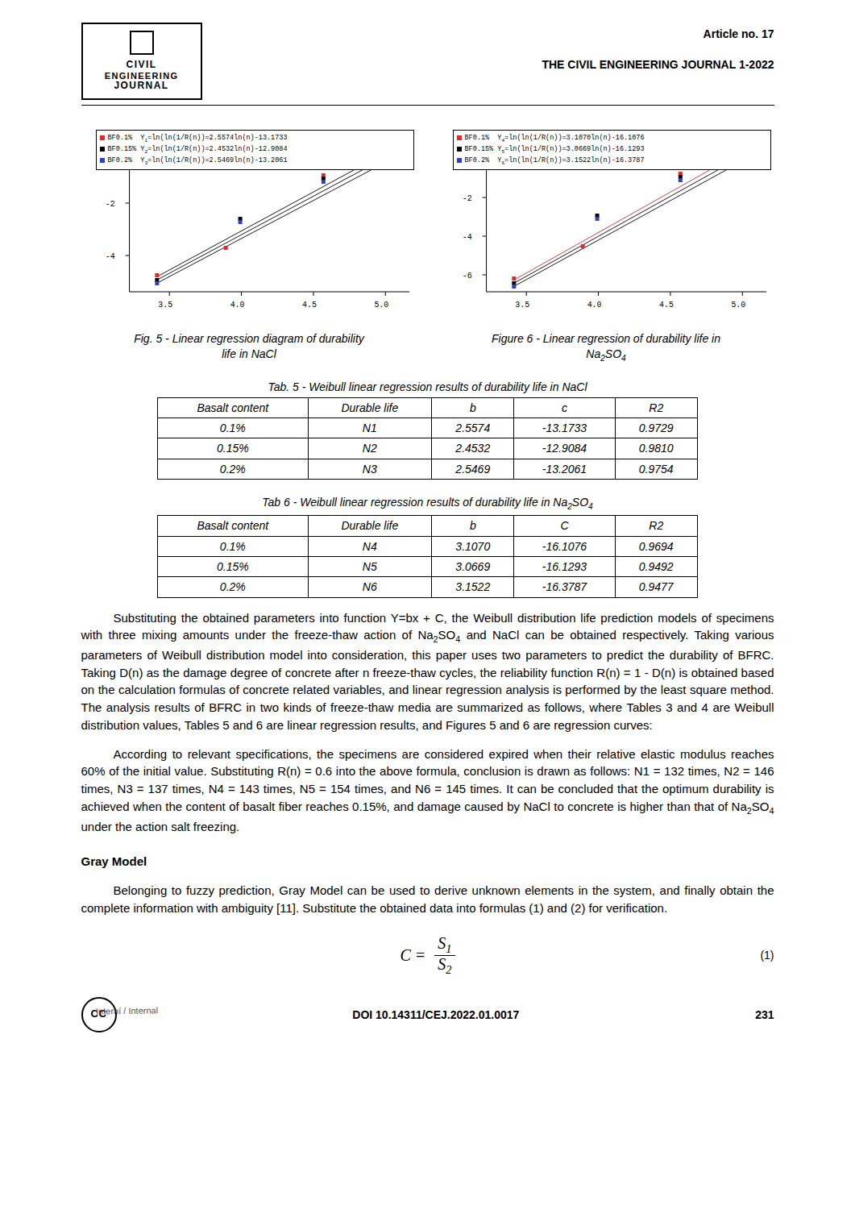CIVIL
ENGINEERING
JOURNAL
Article no. 17
THE CIVIL ENGINEERING JOURNAL 1-2022
BF0.1% Y1=ln(ln(1/R(n))=2.5574ln(n)-13.1733
BF0.15% Y2=ln(ln(1/R(n))=2.4532ln(n)-12.9084
BF0.2% Y3=ln(ln(1/R(n))=2.5469ln(n)-13.2061
-2 -4 3.5 4.0 4.5 5.0
Fig. 5 - Linear regression diagram of durability
life in NaCl
BF0.1% Y4=ln(ln(1/R(n))=3.1070ln(n)-16.1076
BF0.15% Y5=ln(ln(1/R(n))=3.0669ln(n)-16.1293
BF0.2% Y6=ln(ln(1/R(n))=3.1522ln(n)-16.3787
-2 -4 -6 3.5 4.0 4.5 5.0
Figure 6 - Linear regression of durability life in
Na2SO4
Tab. 5 - Weibull linear regression results of durability life in NaCl
| Basalt content | Durable life | b | c | R2 |
| --- | --- | --- | --- | --- |
| 0.1% | N1 | 2.5574 | -13.1733 | 0.9729 |
| 0.15% | N2 | 2.4532 | -12.9084 | 0.9810 |
| 0.2% | N3 | 2.5469 | -13.2061 | 0.9754 |
Tab 6 - Weibull linear regression results of durability life in Na2SO4
| Basalt content | Durable life | b | C | R2 |
| --- | --- | --- | --- | --- |
| 0.1% | N4 | 3.1070 | -16.1076 | 0.9694 |
| 0.15% | N5 | 3.0669 | -16.1293 | 0.9492 |
| 0.2% | N6 | 3.1522 | -16.3787 | 0.9477 |
Substituting the obtained parameters into function Y=bx + C, the Weibull distribution life prediction models of specimens with three mixing amounts under the freeze-thaw action of Na2SO4 and NaCl can be obtained respectively. Taking various parameters of Weibull distribution model into consideration, this paper uses two parameters to predict the durability of BFRC. Taking D(n) as the damage degree of concrete after n freeze-thaw cycles, the reliability function R(n) = 1 - D(n) is obtained based on the calculation formulas of concrete related variables, and linear regression analysis is performed by the least square method. The analysis results of BFRC in two kinds of freeze-thaw media are summarized as follows, where Tables 3 and 4 are Weibull distribution values, Tables 5 and 6 are linear regression results, and Figures 5 and 6 are regression curves:
According to relevant specifications, the specimens are considered expired when their relative elastic modulus reaches 60% of the initial value. Substituting R(n) = 0.6 into the above formula, conclusion is drawn as follows: N1 = 132 times, N2 = 146 times, N3 = 137 times, N4 = 143 times, N5 = 154 times, and N6 = 145 times. It can be concluded that the optimum durability is achieved when the content of basalt fiber reaches 0.15%, and damage caused by NaCl to concrete is higher than that of Na2SO4 under the action salt freezing.
Gray Model
Belonging to fuzzy prediction, Gray Model can be used to derive unknown elements in the system, and finally obtain the complete information with ambiguity [11]. Substitute the obtained data into formulas (1) and (2) for verification.
C = S1 S2 (1)
CC
DOI 10.14311/CEJ.2022.01.0017
231
Interní / Internal